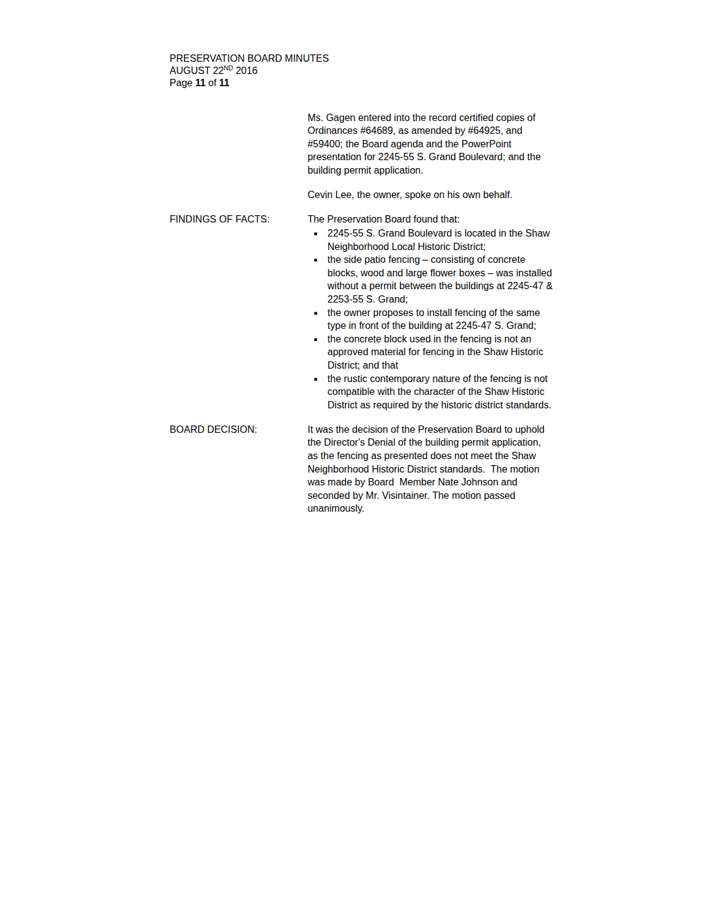PRESERVATION BOARD MINUTES
AUGUST 22ND 2016
Page 11 of 11
| | Ms. Gagen entered into the record certified copies of Ordinances #64689, as amended by #64925, and #59400; the Board agenda and the PowerPoint presentation for 2245-55 S. Grand Boulevard; and the building permit application. Cevin Lee, the owner, spoke on his own behalf. |
| FINDINGS OF FACTS: | The Preservation Board found that: 2245-55 S. Grand Boulevard is located in the Shaw Neighborhood Local Historic District; the side patio fencing – consisting of concrete blocks, wood and large flower boxes – was installed without a permit between the buildings at 2245-47 & 2253-55 S. Grand; the owner proposes to install fencing of the same type in front of the building at 2245-47 S. Grand; the concrete block used in the fencing is not an approved material for fencing in the Shaw Historic District; and that the rustic contemporary nature of the fencing is not compatible with the character of the Shaw Historic District as required by the historic district standards. |
| BOARD DECISION: | It was the decision of the Preservation Board to uphold the Director's Denial of the building permit application, as the fencing as presented does not meet the Shaw Neighborhood Historic District standards. The motion was made by Board Member Nate Johnson and seconded by Mr. Visintainer. The motion passed unanimously. |